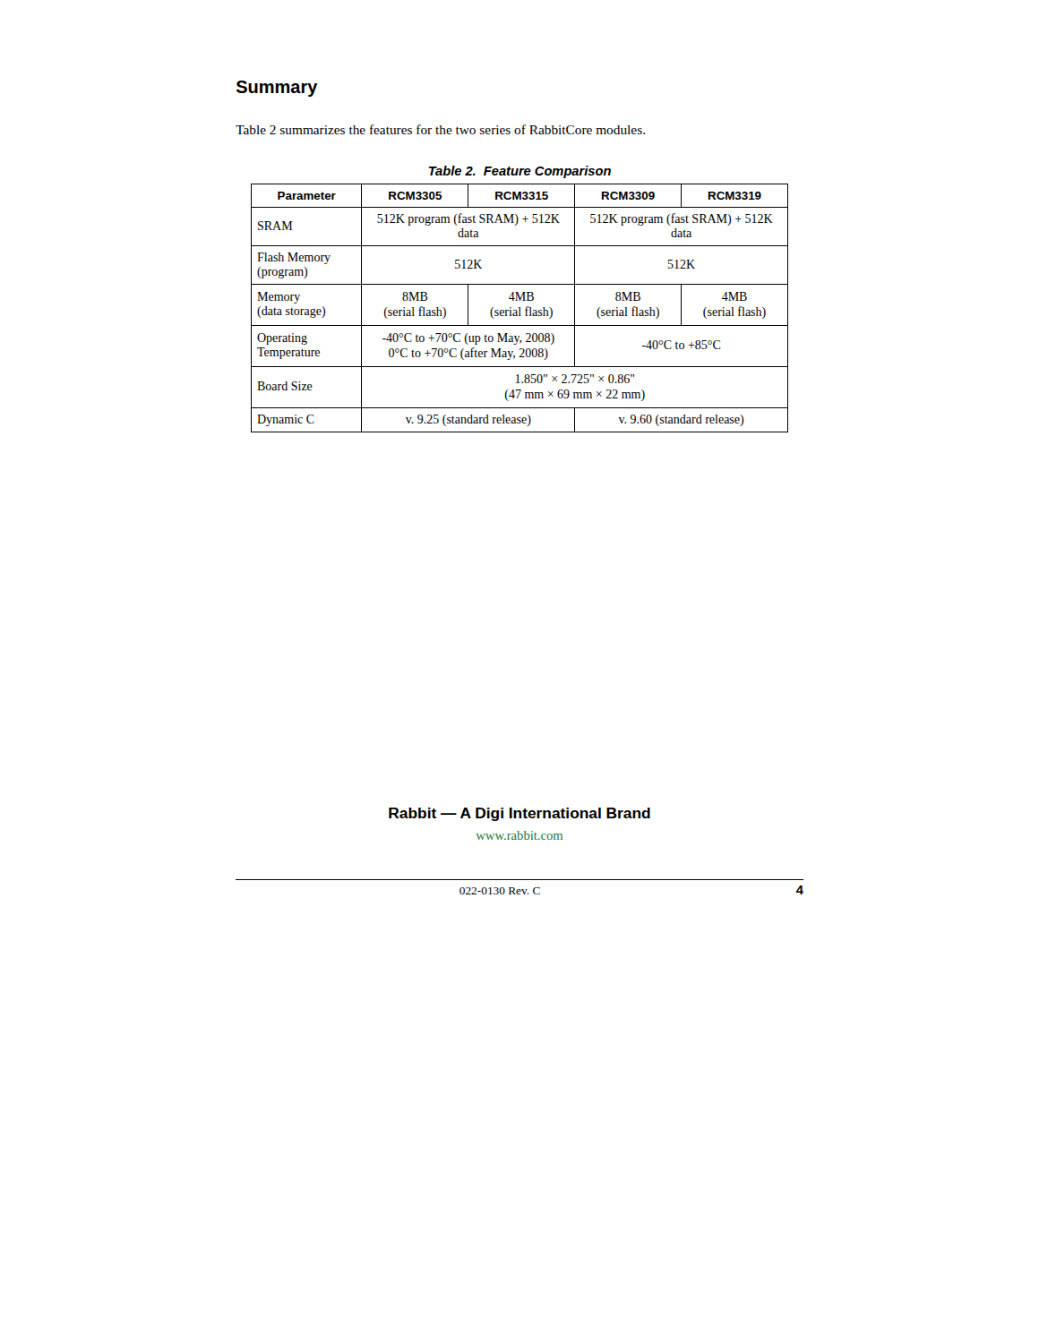Summary
Table 2 summarizes the features for the two series of RabbitCore modules.
Table 2. Feature Comparison
| Parameter | RCM3305 | RCM3315 | RCM3309 | RCM3319 |
| --- | --- | --- | --- | --- |
| SRAM | 512K program (fast SRAM) + 512K data | 512K program (fast SRAM) + 512K data |
| Flash Memory (program) | 512K | 512K |
| Memory (data storage) | 8MB (serial flash) | 4MB (serial flash) | 8MB (serial flash) | 4MB (serial flash) |
| Operating Temperature | -40°C to +70°C (up to May, 2008) 0°C to +70°C (after May, 2008) | -40°C to +85°C |
| Board Size | 1.850" × 2.725" × 0.86" (47 mm × 69 mm × 22 mm) |
| Dynamic C | v. 9.25 (standard release) | v. 9.60 (standard release) |
Rabbit — A Digi International Brand
www.rabbit.com
022-0130 Rev. C 4